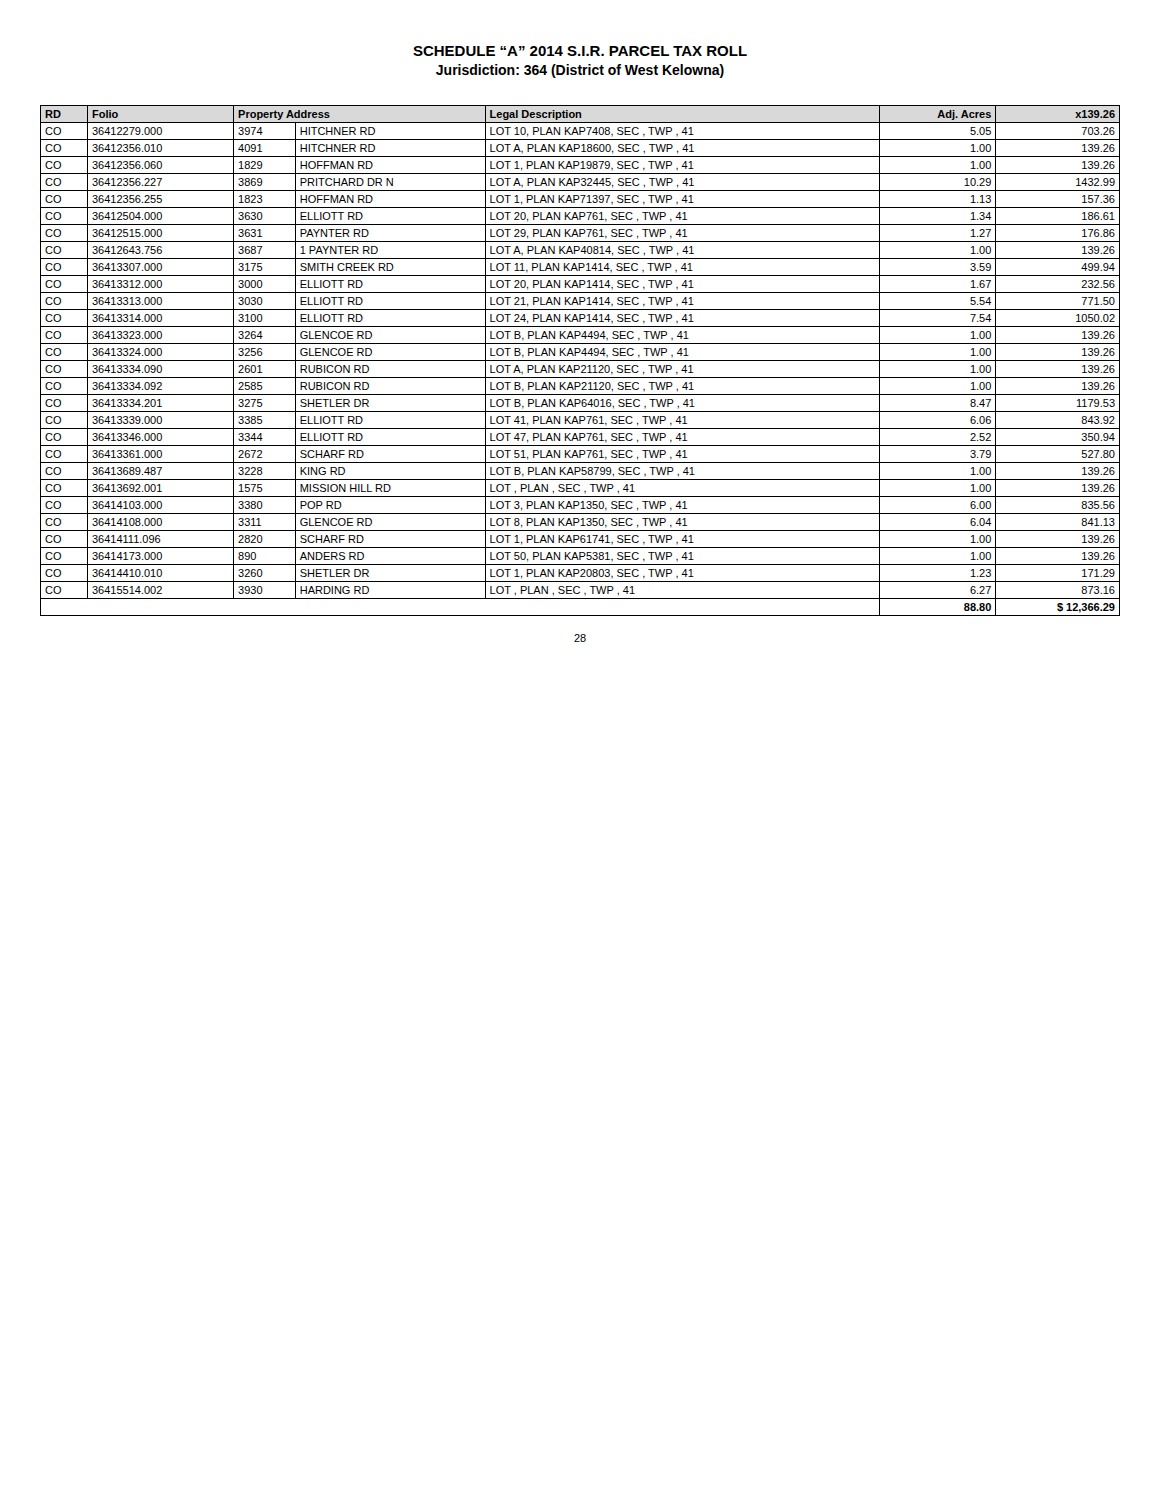SCHEDULE “A” 2014 S.I.R. PARCEL TAX ROLL
Jurisdiction: 364 (District of West Kelowna)
| RD | Folio | Property Address | Legal Description | Adj. Acres | x139.26 |
| --- | --- | --- | --- | --- | --- |
| CO | 36412279.000 | 3974 | HITCHNER RD | LOT 10, PLAN KAP7408, SEC , TWP , 41 | 5.05 | 703.26 |
| CO | 36412356.010 | 4091 | HITCHNER RD | LOT A, PLAN KAP18600, SEC , TWP , 41 | 1.00 | 139.26 |
| CO | 36412356.060 | 1829 | HOFFMAN RD | LOT 1, PLAN KAP19879, SEC , TWP , 41 | 1.00 | 139.26 |
| CO | 36412356.227 | 3869 | PRITCHARD DR N | LOT A, PLAN KAP32445, SEC , TWP , 41 | 10.29 | 1432.99 |
| CO | 36412356.255 | 1823 | HOFFMAN RD | LOT 1, PLAN KAP71397, SEC , TWP , 41 | 1.13 | 157.36 |
| CO | 36412504.000 | 3630 | ELLIOTT RD | LOT 20, PLAN KAP761, SEC , TWP , 41 | 1.34 | 186.61 |
| CO | 36412515.000 | 3631 | PAYNTER RD | LOT 29, PLAN KAP761, SEC , TWP , 41 | 1.27 | 176.86 |
| CO | 36412643.756 | 3687 | 1 PAYNTER RD | LOT A, PLAN KAP40814, SEC , TWP , 41 | 1.00 | 139.26 |
| CO | 36413307.000 | 3175 | SMITH CREEK RD | LOT 11, PLAN KAP1414, SEC , TWP , 41 | 3.59 | 499.94 |
| CO | 36413312.000 | 3000 | ELLIOTT RD | LOT 20, PLAN KAP1414, SEC , TWP , 41 | 1.67 | 232.56 |
| CO | 36413313.000 | 3030 | ELLIOTT RD | LOT 21, PLAN KAP1414, SEC , TWP , 41 | 5.54 | 771.50 |
| CO | 36413314.000 | 3100 | ELLIOTT RD | LOT 24, PLAN KAP1414, SEC , TWP , 41 | 7.54 | 1050.02 |
| CO | 36413323.000 | 3264 | GLENCOE RD | LOT B, PLAN KAP4494, SEC , TWP , 41 | 1.00 | 139.26 |
| CO | 36413324.000 | 3256 | GLENCOE RD | LOT B, PLAN KAP4494, SEC , TWP , 41 | 1.00 | 139.26 |
| CO | 36413334.090 | 2601 | RUBICON RD | LOT A, PLAN KAP21120, SEC , TWP , 41 | 1.00 | 139.26 |
| CO | 36413334.092 | 2585 | RUBICON RD | LOT B, PLAN KAP21120, SEC , TWP , 41 | 1.00 | 139.26 |
| CO | 36413334.201 | 3275 | SHETLER DR | LOT B, PLAN KAP64016, SEC , TWP , 41 | 8.47 | 1179.53 |
| CO | 36413339.000 | 3385 | ELLIOTT RD | LOT 41, PLAN KAP761, SEC , TWP , 41 | 6.06 | 843.92 |
| CO | 36413346.000 | 3344 | ELLIOTT RD | LOT 47, PLAN KAP761, SEC , TWP , 41 | 2.52 | 350.94 |
| CO | 36413361.000 | 2672 | SCHARF RD | LOT 51, PLAN KAP761, SEC , TWP , 41 | 3.79 | 527.80 |
| CO | 36413689.487 | 3228 | KING RD | LOT B, PLAN KAP58799, SEC , TWP , 41 | 1.00 | 139.26 |
| CO | 36413692.001 | 1575 | MISSION HILL RD | LOT , PLAN , SEC , TWP , 41 | 1.00 | 139.26 |
| CO | 36414103.000 | 3380 | POP RD | LOT 3, PLAN KAP1350, SEC , TWP , 41 | 6.00 | 835.56 |
| CO | 36414108.000 | 3311 | GLENCOE RD | LOT 8, PLAN KAP1350, SEC , TWP , 41 | 6.04 | 841.13 |
| CO | 36414111.096 | 2820 | SCHARF RD | LOT 1, PLAN KAP61741, SEC , TWP , 41 | 1.00 | 139.26 |
| CO | 36414173.000 | 890 | ANDERS RD | LOT 50, PLAN KAP5381, SEC , TWP , 41 | 1.00 | 139.26 |
| CO | 36414410.010 | 3260 | SHETLER DR | LOT 1, PLAN KAP20803, SEC , TWP , 41 | 1.23 | 171.29 |
| CO | 36415514.002 | 3930 | HARDING RD | LOT , PLAN , SEC , TWP , 41 | 6.27 | 873.16 |
| | 88.80 | $ 12,366.29 |
28